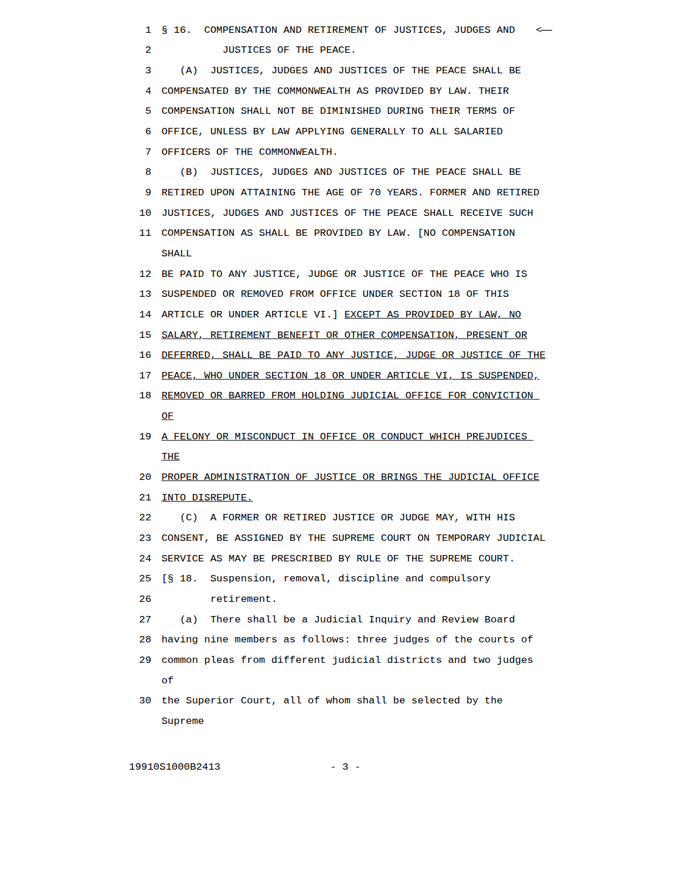§ 16. COMPENSATION AND RETIREMENT OF JUSTICES, JUDGES AND<——
JUSTICES OF THE PEACE.
(A) JUSTICES, JUDGES AND JUSTICES OF THE PEACE SHALL BE
COMPENSATED BY THE COMMONWEALTH AS PROVIDED BY LAW. THEIR
COMPENSATION SHALL NOT BE DIMINISHED DURING THEIR TERMS OF
OFFICE, UNLESS BY LAW APPLYING GENERALLY TO ALL SALARIED
OFFICERS OF THE COMMONWEALTH.
(B) JUSTICES, JUDGES AND JUSTICES OF THE PEACE SHALL BE
RETIRED UPON ATTAINING THE AGE OF 70 YEARS. FORMER AND RETIRED
JUSTICES, JUDGES AND JUSTICES OF THE PEACE SHALL RECEIVE SUCH
COMPENSATION AS SHALL BE PROVIDED BY LAW. [NO COMPENSATION SHALL
BE PAID TO ANY JUSTICE, JUDGE OR JUSTICE OF THE PEACE WHO IS
SUSPENDED OR REMOVED FROM OFFICE UNDER SECTION 18 OF THIS
ARTICLE OR UNDER ARTICLE VI.] EXCEPT AS PROVIDED BY LAW, NO
SALARY, RETIREMENT BENEFIT OR OTHER COMPENSATION, PRESENT OR
DEFERRED, SHALL BE PAID TO ANY JUSTICE, JUDGE OR JUSTICE OF THE
PEACE, WHO UNDER SECTION 18 OR UNDER ARTICLE VI, IS SUSPENDED,
REMOVED OR BARRED FROM HOLDING JUDICIAL OFFICE FOR CONVICTION OF
A FELONY OR MISCONDUCT IN OFFICE OR CONDUCT WHICH PREJUDICES THE
PROPER ADMINISTRATION OF JUSTICE OR BRINGS THE JUDICIAL OFFICE
INTO DISREPUTE.
(C) A FORMER OR RETIRED JUSTICE OR JUDGE MAY, WITH HIS
CONSENT, BE ASSIGNED BY THE SUPREME COURT ON TEMPORARY JUDICIAL
SERVICE AS MAY BE PRESCRIBED BY RULE OF THE SUPREME COURT.
[§ 18. Suspension, removal, discipline and compulsory
retirement.
(a) There shall be a Judicial Inquiry and Review Board
having nine members as follows: three judges of the courts of
common pleas from different judicial districts and two judges of
the Superior Court, all of whom shall be selected by the Supreme
19910S1000B2413 - 3 -